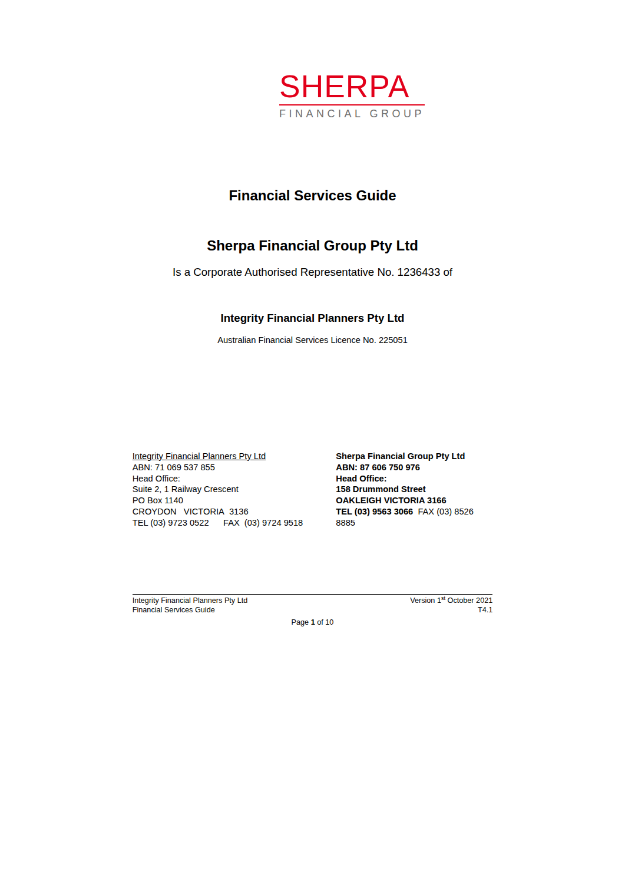SHERPA
FINANCIAL GROUP
Financial Services Guide
Sherpa Financial Group Pty Ltd
Is a Corporate Authorised Representative No. 1236433 of
Integrity Financial Planners Pty Ltd
Australian Financial Services Licence No. 225051
Integrity Financial Planners Pty Ltd
ABN: 71 069 537 855
Head Office:
Suite 2, 1 Railway Crescent
PO Box 1140
CROYDON VICTORIA 3136
TEL (03) 9723 0522 FAX (03) 9724 9518
Sherpa Financial Group Pty Ltd
ABN: 87 606 750 976
Head Office:
158 Drummond Street
OAKLEIGH VICTORIA 3166
TEL (03) 9563 3066 FAX (03) 8526 8885
Integrity Financial Planners Pty Ltd
Financial Services Guide
Version 1st October 2021
T4.1
Page 1 of 10